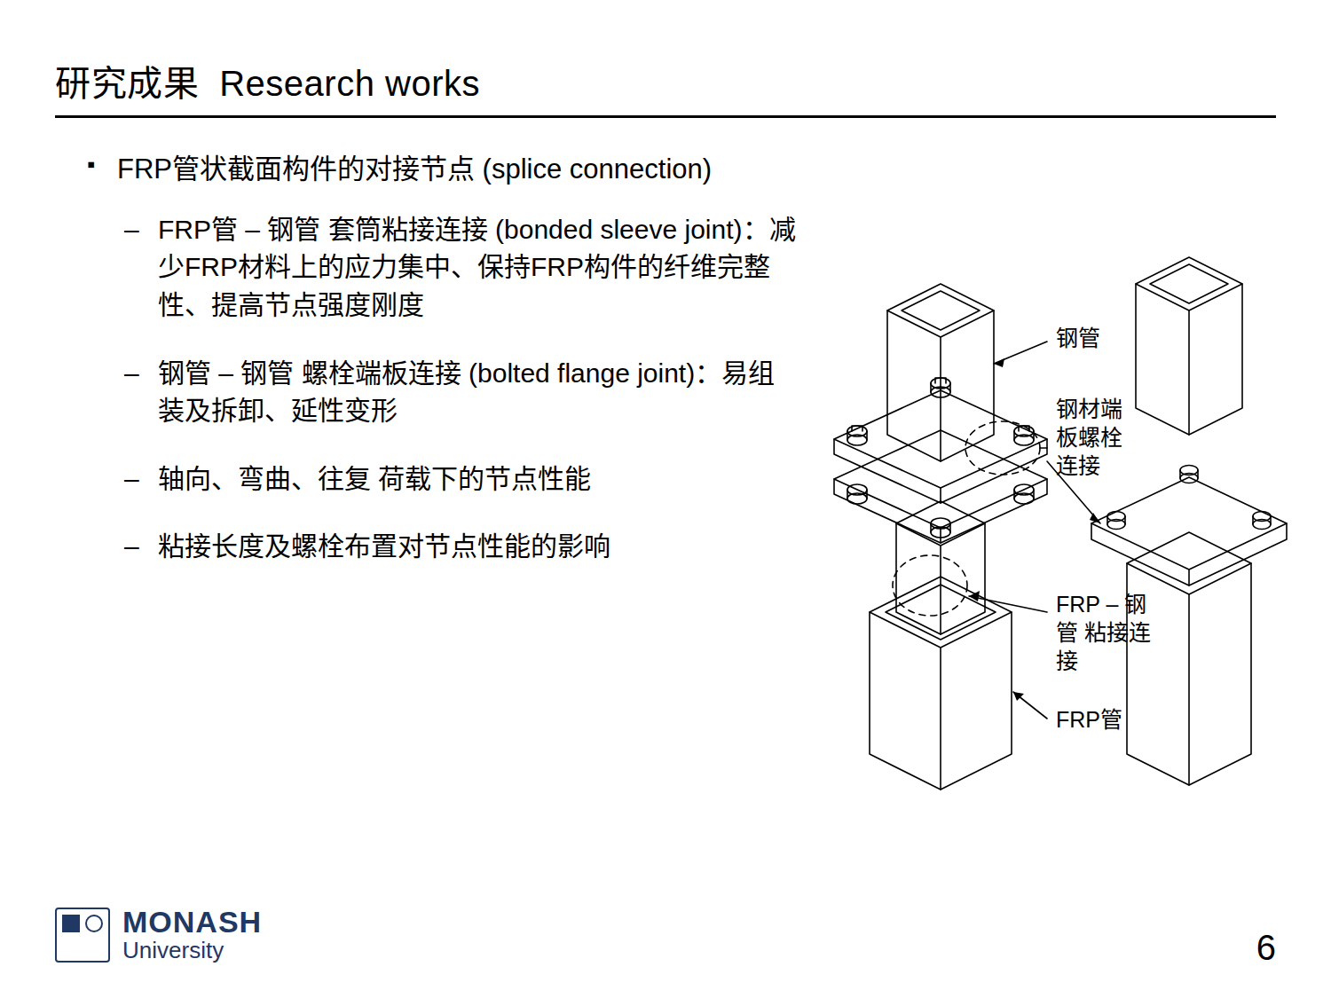研究成果 Research works
FRP管状截面构件的对接节点 (splice connection)
FRP管 – 钢管 套筒粘接连接 (bonded sleeve joint)：减少FRP材料上的应力集中、保持FRP构件的纤维完整性、提高节点强度刚度
钢管 – 钢管 螺栓端板连接 (bolted flange joint)：易组装及拆卸、延性变形
轴向、弯曲、往复 荷载下的节点性能
粘接长度及螺栓布置对节点性能的影响
钢管 钢材端 板螺栓 连接 FRP – 钢 管 粘接连 接 FRP管
MONASH
University
6